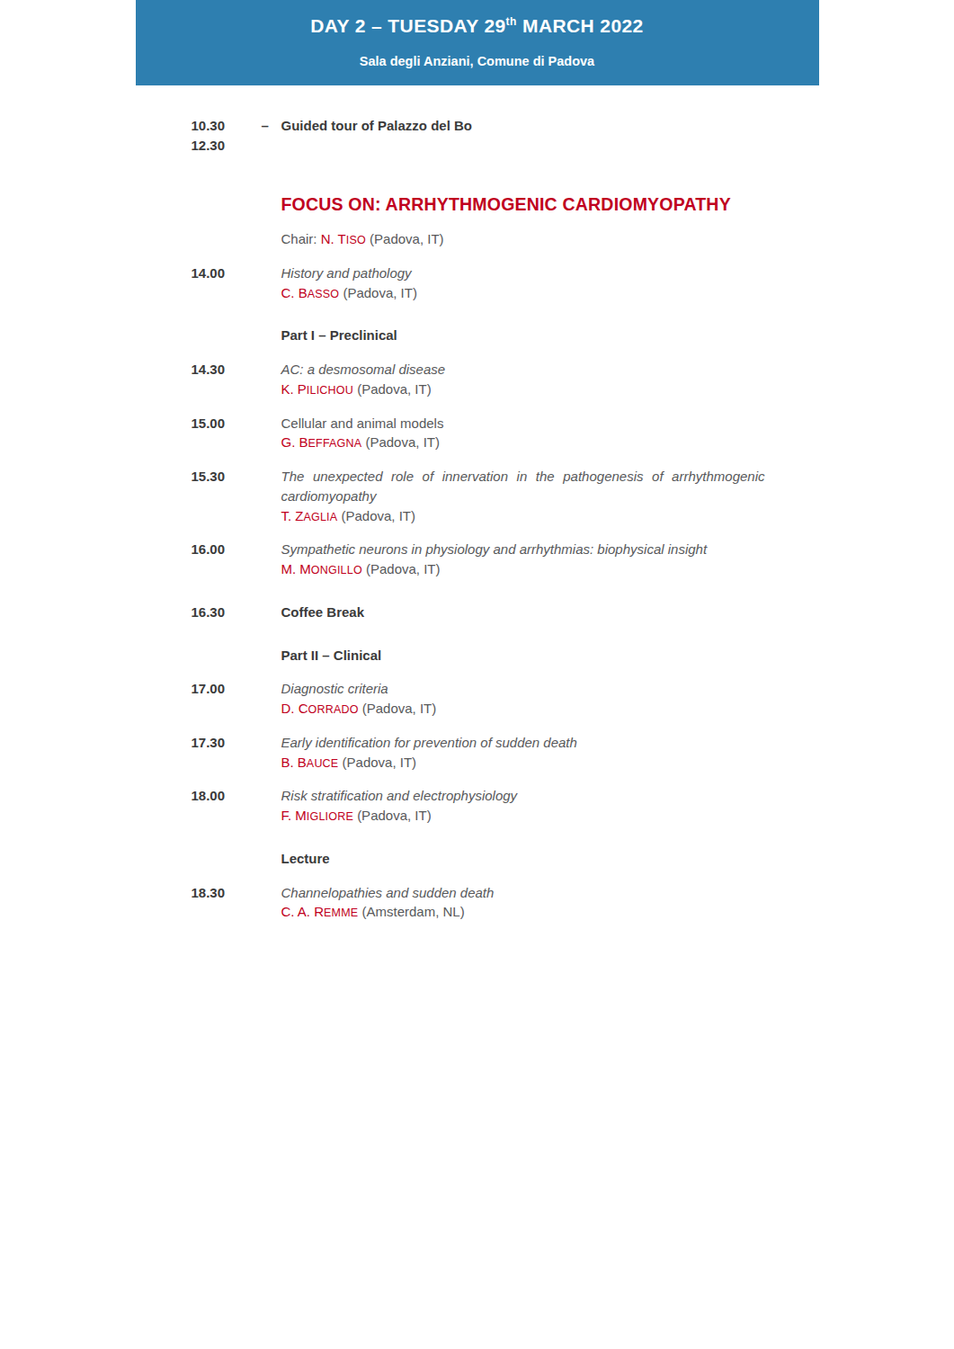DAY 2 – TUESDAY 29th MARCH 2022
Sala degli Anziani, Comune di Padova
| 10.30 12.30 | – | Guided tour of Palazzo del Bo |
| | | FOCUS ON: ARRHYTHMOGENIC CARDIOMYOPATHY Chair: N. T ISO (Padova, IT) |
| 14.00 | | History and pathology C. B ASSO (Padova, IT) |
| | | Part I – Preclinical |
| 14.30 | | AC: a desmosomal disease K. P ILICHOU (Padova, IT) |
| 15.00 | | Cellular and animal models G. B EFFAGNA (Padova, IT) |
| 15.30 | | The unexpected role of innervation in the pathogenesis of arrhythmogenic cardiomyopathy T. Z AGLIA (Padova, IT) |
| 16.00 | | Sympathetic neurons in physiology and arrhythmias: biophysical insight M. M ONGILLO (Padova, IT) |
| 16.30 | | Coffee Break |
| | | Part II – Clinical |
| 17.00 | | Diagnostic criteria D. C ORRADO (Padova, IT) |
| 17.30 | | Early identification for prevention of sudden death B. B AUCE (Padova, IT) |
| 18.00 | | Risk stratification and electrophysiology F. M IGLIORE (Padova, IT) |
| | | Lecture |
| 18.30 | | Channelopathies and sudden death C. A. R EMME (Amsterdam, NL) |